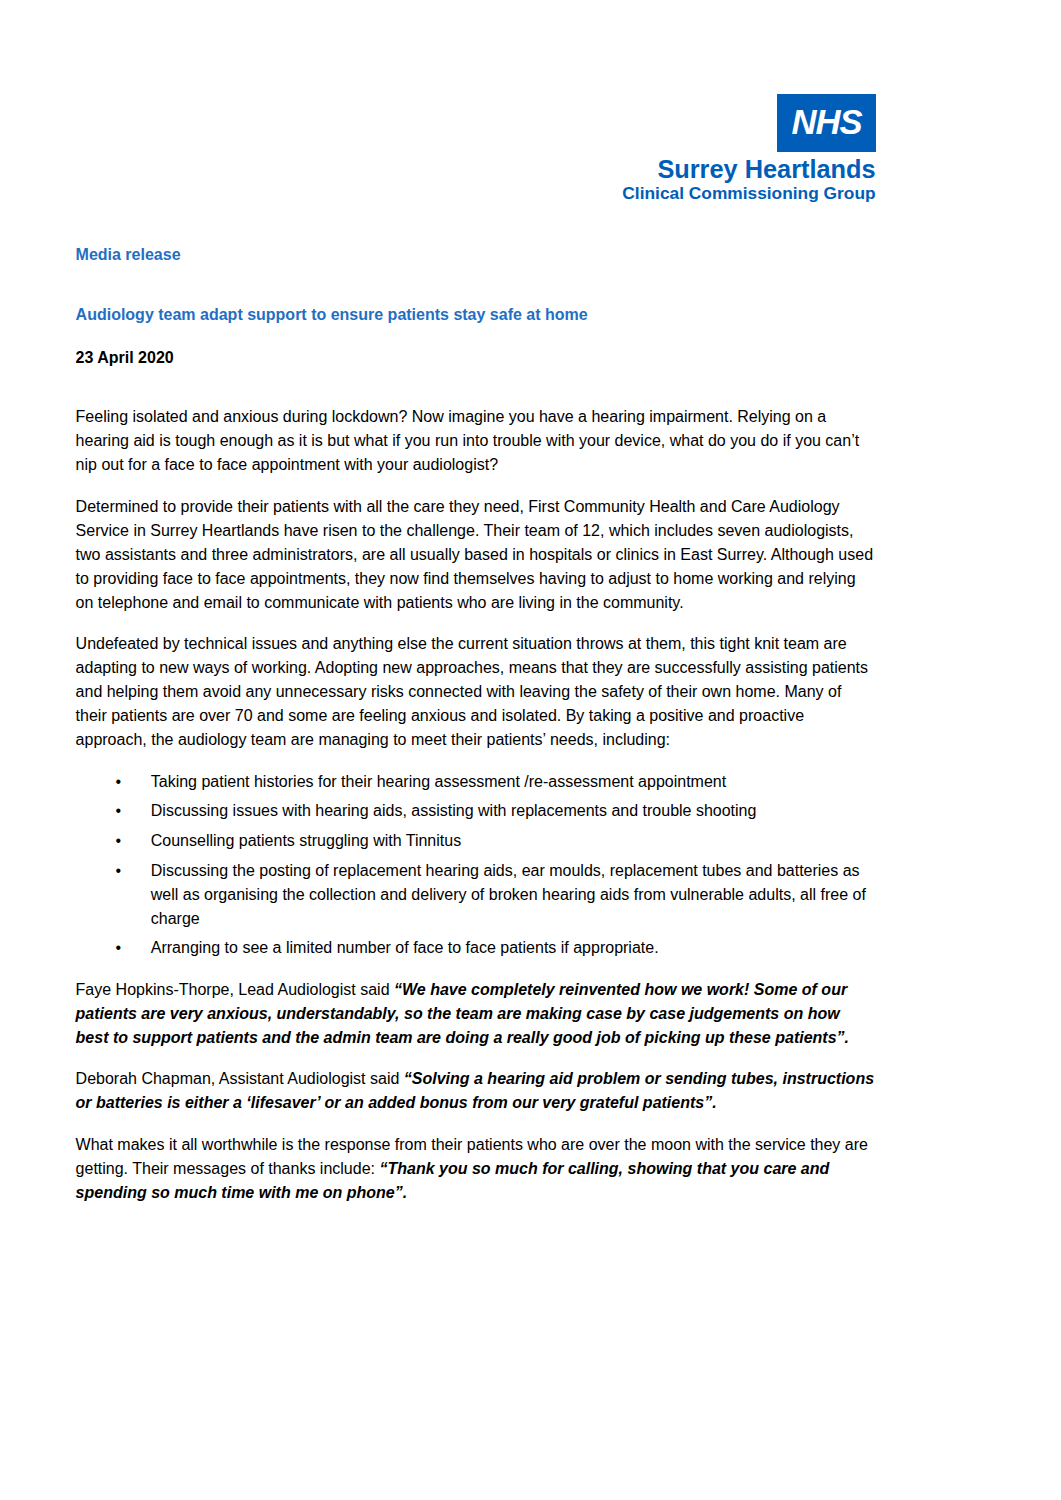NHS
Surrey Heartlands
Clinical Commissioning Group
Media release
Audiology team adapt support to ensure patients stay safe at home
23 April 2020
Feeling isolated and anxious during lockdown? Now imagine you have a hearing impairment. Relying on a hearing aid is tough enough as it is but what if you run into trouble with your device, what do you do if you can’t nip out for a face to face appointment with your audiologist?
Determined to provide their patients with all the care they need, First Community Health and Care Audiology Service in Surrey Heartlands have risen to the challenge. Their team of 12, which includes seven audiologists, two assistants and three administrators, are all usually based in hospitals or clinics in East Surrey. Although used to providing face to face appointments, they now find themselves having to adjust to home working and relying on telephone and email to communicate with patients who are living in the community.
Undefeated by technical issues and anything else the current situation throws at them, this tight knit team are adapting to new ways of working. Adopting new approaches, means that they are successfully assisting patients and helping them avoid any unnecessary risks connected with leaving the safety of their own home. Many of their patients are over 70 and some are feeling anxious and isolated. By taking a positive and proactive approach, the audiology team are managing to meet their patients’ needs, including:
Taking patient histories for their hearing assessment /re-assessment appointment
Discussing issues with hearing aids, assisting with replacements and trouble shooting
Counselling patients struggling with Tinnitus
Discussing the posting of replacement hearing aids, ear moulds, replacement tubes and batteries as well as organising the collection and delivery of broken hearing aids from vulnerable adults, all free of charge
Arranging to see a limited number of face to face patients if appropriate.
Faye Hopkins-Thorpe, Lead Audiologist said “We have completely reinvented how we work! Some of our patients are very anxious, understandably, so the team are making case by case judgements on how best to support patients and the admin team are doing a really good job of picking up these patients”.
Deborah Chapman, Assistant Audiologist said “Solving a hearing aid problem or sending tubes, instructions or batteries is either a ‘lifesaver’ or an added bonus from our very grateful patients”.
What makes it all worthwhile is the response from their patients who are over the moon with the service they are getting. Their messages of thanks include: “Thank you so much for calling, showing that you care and spending so much time with me on phone”.